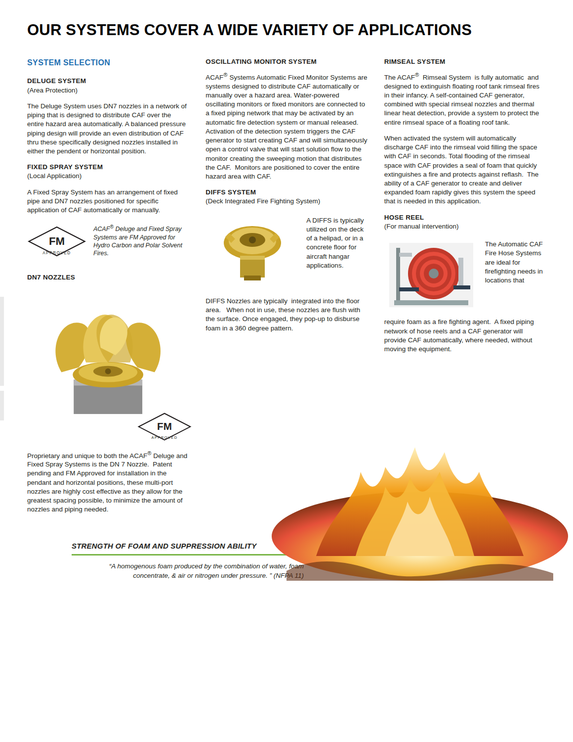OUR SYSTEMS COVER A WIDE VARIETY OF APPLICATIONS
SYSTEM SELECTION
DELUGE SYSTEM
(Area Protection)
The Deluge System uses DN7 nozzles in a network of piping that is designed to distribute CAF over the entire hazard area automatically. A balanced pressure piping design will provide an even distribution of CAF thru these specifically designed nozzles installed in either the pendent or horizontal position.
FIXED SPRAY SYSTEM
(Local Application)
A Fixed Spray System has an arrangement of fixed pipe and DN7 nozzles positioned for specific application of CAF automatically or manually.
FM APPROVED
ACAF® Deluge and Fixed Spray Systems are FM Approved for Hydro Carbon and Polar Solvent Fires.
DN7 NOZZLES
FM APPROVED
Proprietary and unique to both the ACAF® Deluge and Fixed Spray Systems is the DN 7 Nozzle. Patent pending and FM Approved for installation in the pendant and horizontal positions, these multi-port nozzles are highly cost effective as they allow for the greatest spacing possible, to minimize the amount of nozzles and piping needed.
OSCILLATING MONITOR SYSTEM
ACAF® Systems Automatic Fixed Monitor Systems are systems designed to distribute CAF automatically or manually over a hazard area. Water-powered oscillating monitors or fixed monitors are connected to a fixed piping network that may be activated by an automatic fire detection system or manual released. Activation of the detection system triggers the CAF generator to start creating CAF and will simultaneously open a control valve that will start solution flow to the monitor creating the sweeping motion that distributes the CAF. Monitors are positioned to cover the entire hazard area with CAF.
DIFFS SYSTEM
(Deck Integrated Fire Fighting System)
A DIFFS is typically utilized on the deck of a helipad, or in a concrete floor for aircraft hangar applications.
DIFFS Nozzles are typically integrated into the floor area. When not in use, these nozzles are flush with the surface. Once engaged, they pop-up to disburse foam in a 360 degree pattern.
RIMSEAL SYSTEM
The ACAF® Rimseal System is fully automatic and designed to extinguish floating roof tank rimseal fires in their infancy. A self-contained CAF generator, combined with special rimseal nozzles and thermal linear heat detection, provide a system to protect the entire rimseal space of a floating roof tank.
When activated the system will automatically discharge CAF into the rimseal void filling the space with CAF in seconds. Total flooding of the rimseal space with CAF provides a seal of foam that quickly extinguishes a fire and protects against reflash. The ability of a CAF generator to create and deliver expanded foam rapidly gives this system the speed that is needed in this application.
HOSE REEL
(For manual intervention)
The Automatic CAF Fire Hose Systems are ideal for firefighting needs in locations that
require foam as a fire fighting agent. A fixed piping network of hose reels and a CAF generator will provide CAF automatically, where needed, without moving the equipment.
STRENGTH OF FOAM AND SUPPRESSION ABILITY
“A homogenous foam produced by the combination of water, foam concentrate, & air or nitrogen under pressure. ” (NFPA 11)